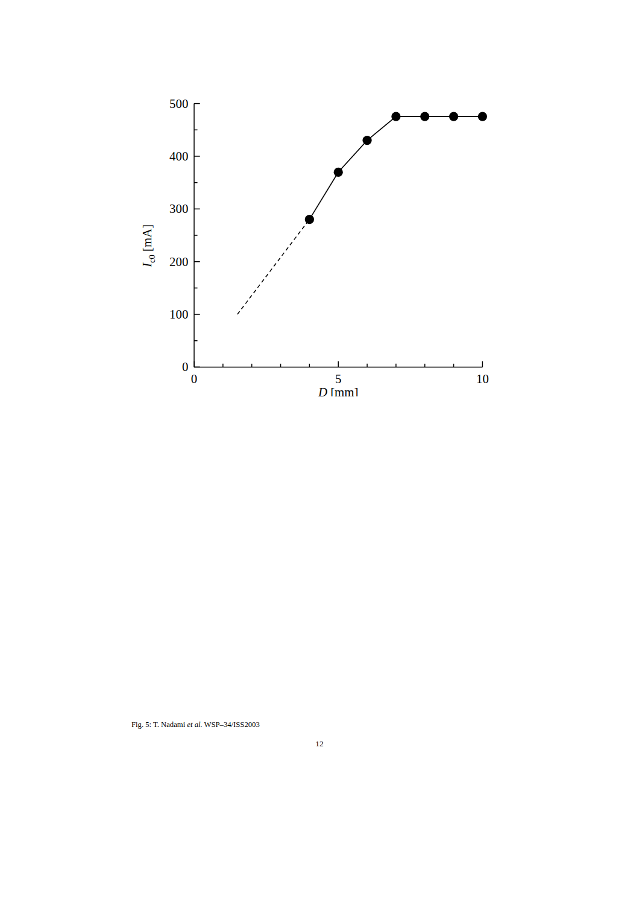Data coordinate mapping: x: D = 0 -> px 150 ; D = 10 -> px 840 (69 px per mm) y: I = 0 -> px 690 ; I = 500 -> px 60 (1.26 px per mA) 0 100 200 300 400 500 0 5 10 Ic0 [mA] D [mm]
Fig. 5: T. Nadami et al. WSP–34/ISS2003
12